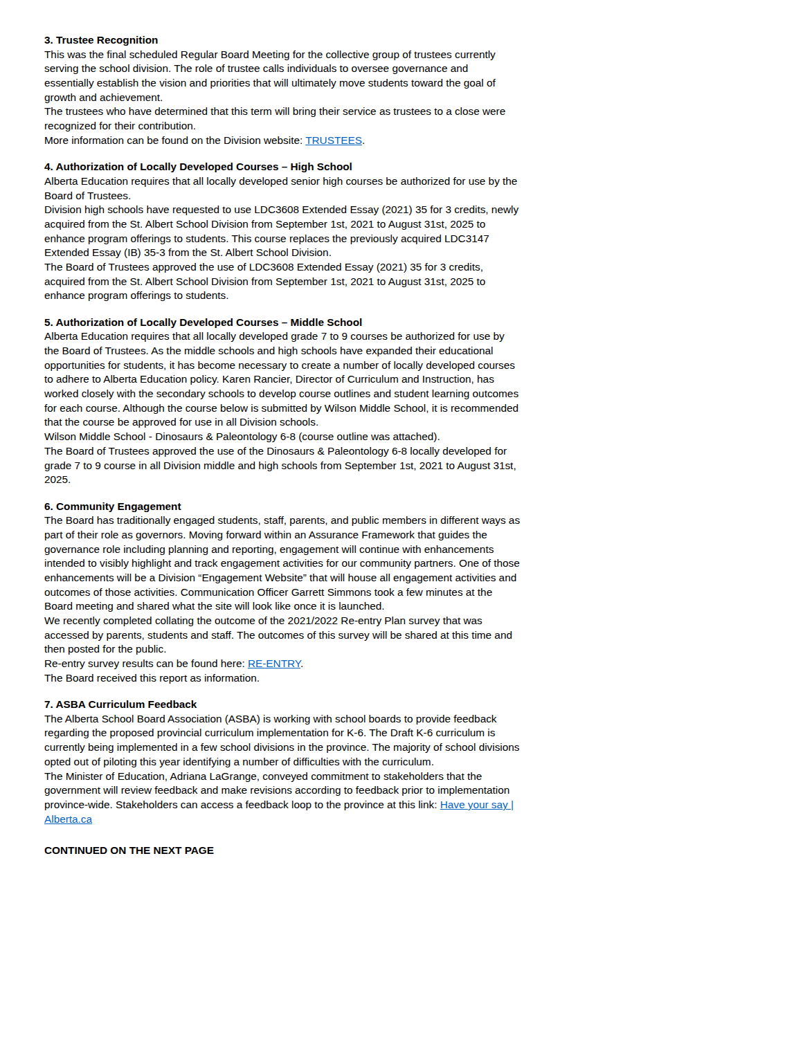3. Trustee Recognition
This was the final scheduled Regular Board Meeting for the collective group of trustees currently serving the school division. The role of trustee calls individuals to oversee governance and essentially establish the vision and priorities that will ultimately move students toward the goal of growth and achievement.
The trustees who have determined that this term will bring their service as trustees to a close were recognized for their contribution.
More information can be found on the Division website: TRUSTEES.
4. Authorization of Locally Developed Courses – High School
Alberta Education requires that all locally developed senior high courses be authorized for use by the Board of Trustees.
Division high schools have requested to use LDC3608 Extended Essay (2021) 35 for 3 credits, newly acquired from the St. Albert School Division from September 1st, 2021 to August 31st, 2025 to enhance program offerings to students. This course replaces the previously acquired LDC3147 Extended Essay (IB) 35-3 from the St. Albert School Division.
The Board of Trustees approved the use of LDC3608 Extended Essay (2021) 35 for 3 credits, acquired from the St. Albert School Division from September 1st, 2021 to August 31st, 2025 to enhance program offerings to students.
5. Authorization of Locally Developed Courses – Middle School
Alberta Education requires that all locally developed grade 7 to 9 courses be authorized for use by the Board of Trustees. As the middle schools and high schools have expanded their educational opportunities for students, it has become necessary to create a number of locally developed courses to adhere to Alberta Education policy. Karen Rancier, Director of Curriculum and Instruction, has worked closely with the secondary schools to develop course outlines and student learning outcomes for each course. Although the course below is submitted by Wilson Middle School, it is recommended that the course be approved for use in all Division schools.
Wilson Middle School - Dinosaurs & Paleontology 6-8 (course outline was attached).
The Board of Trustees approved the use of the Dinosaurs & Paleontology 6-8 locally developed for grade 7 to 9 course in all Division middle and high schools from September 1st, 2021 to August 31st, 2025.
6. Community Engagement
The Board has traditionally engaged students, staff, parents, and public members in different ways as part of their role as governors. Moving forward within an Assurance Framework that guides the governance role including planning and reporting, engagement will continue with enhancements intended to visibly highlight and track engagement activities for our community partners. One of those enhancements will be a Division “Engagement Website” that will house all engagement activities and outcomes of those activities. Communication Officer Garrett Simmons took a few minutes at the Board meeting and shared what the site will look like once it is launched.
We recently completed collating the outcome of the 2021/2022 Re-entry Plan survey that was accessed by parents, students and staff. The outcomes of this survey will be shared at this time and then posted for the public.
Re-entry survey results can be found here: RE-ENTRY.
The Board received this report as information.
7. ASBA Curriculum Feedback
The Alberta School Board Association (ASBA) is working with school boards to provide feedback regarding the proposed provincial curriculum implementation for K-6. The Draft K-6 curriculum is currently being implemented in a few school divisions in the province. The majority of school divisions opted out of piloting this year identifying a number of difficulties with the curriculum.
The Minister of Education, Adriana LaGrange, conveyed commitment to stakeholders that the government will review feedback and make revisions according to feedback prior to implementation province-wide. Stakeholders can access a feedback loop to the province at this link: Have your say | Alberta.ca
CONTINUED ON THE NEXT PAGE